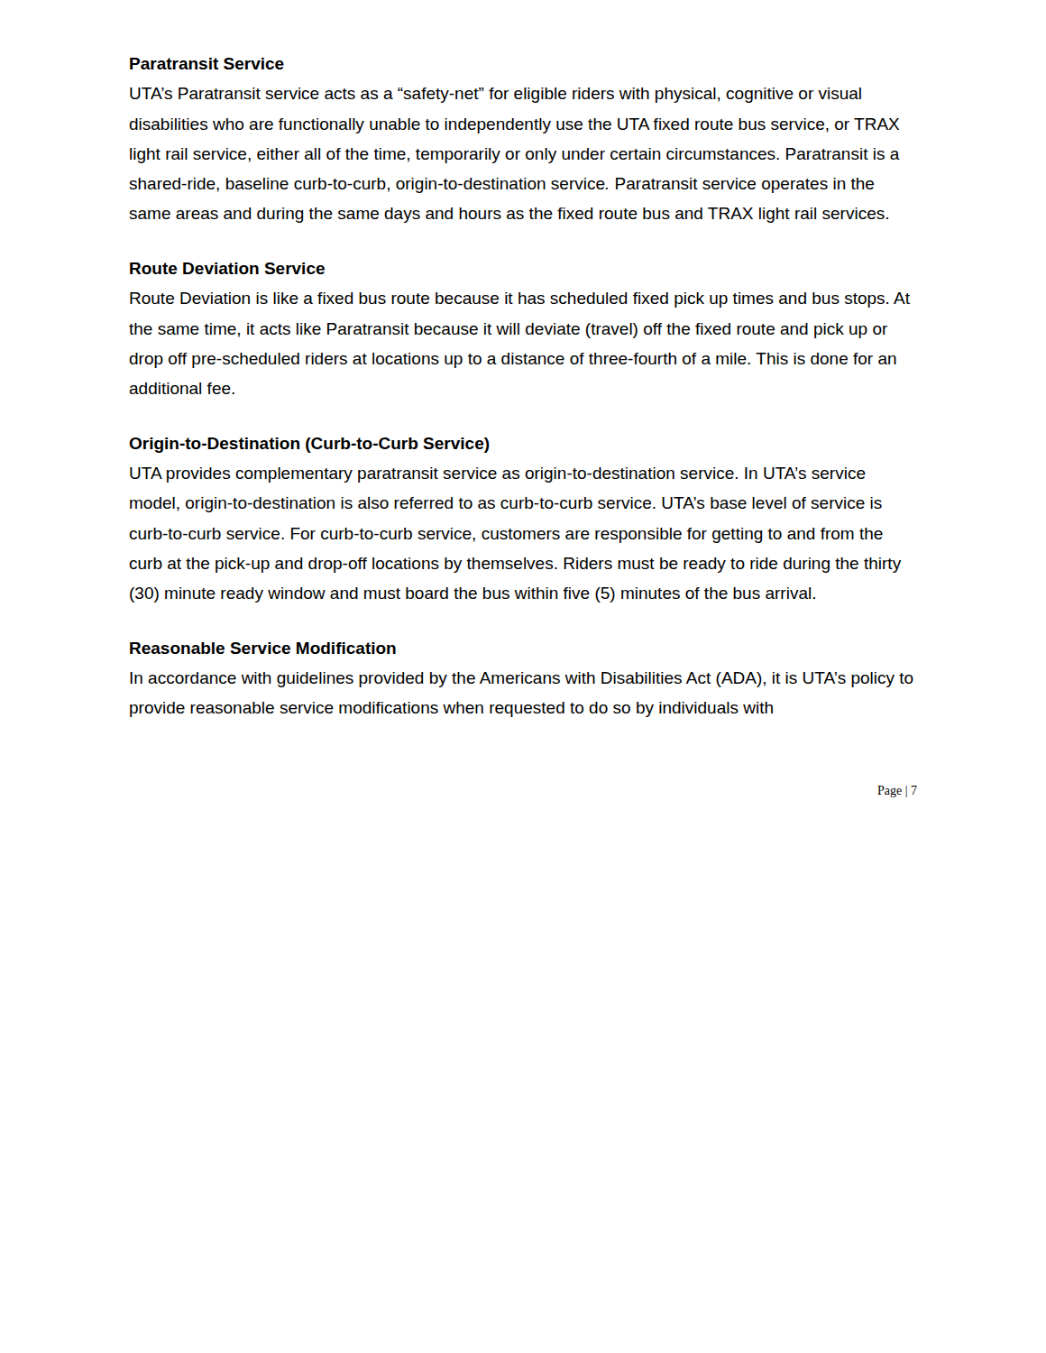Paratransit Service
UTA’s Paratransit service acts as a “safety-net” for eligible riders with physical, cognitive or visual disabilities who are functionally unable to independently use the UTA fixed route bus service, or TRAX light rail service, either all of the time, temporarily or only under certain circumstances. Paratransit is a shared-ride, baseline curb-to-curb, origin-to-destination service. Paratransit service operates in the same areas and during the same days and hours as the fixed route bus and TRAX light rail services.
Route Deviation Service
Route Deviation is like a fixed bus route because it has scheduled fixed pick up times and bus stops. At the same time, it acts like Paratransit because it will deviate (travel) off the fixed route and pick up or drop off pre-scheduled riders at locations up to a distance of three-fourth of a mile. This is done for an additional fee.
Origin-to-Destination (Curb-to-Curb Service)
UTA provides complementary paratransit service as origin-to-destination service. In UTA’s service model, origin-to-destination is also referred to as curb-to-curb service. UTA’s base level of service is curb-to-curb service. For curb-to-curb service, customers are responsible for getting to and from the curb at the pick-up and drop-off locations by themselves. Riders must be ready to ride during the thirty (30) minute ready window and must board the bus within five (5) minutes of the bus arrival.
Reasonable Service Modification
In accordance with guidelines provided by the Americans with Disabilities Act (ADA), it is UTA’s policy to provide reasonable service modifications when requested to do so by individuals with
Page | 7